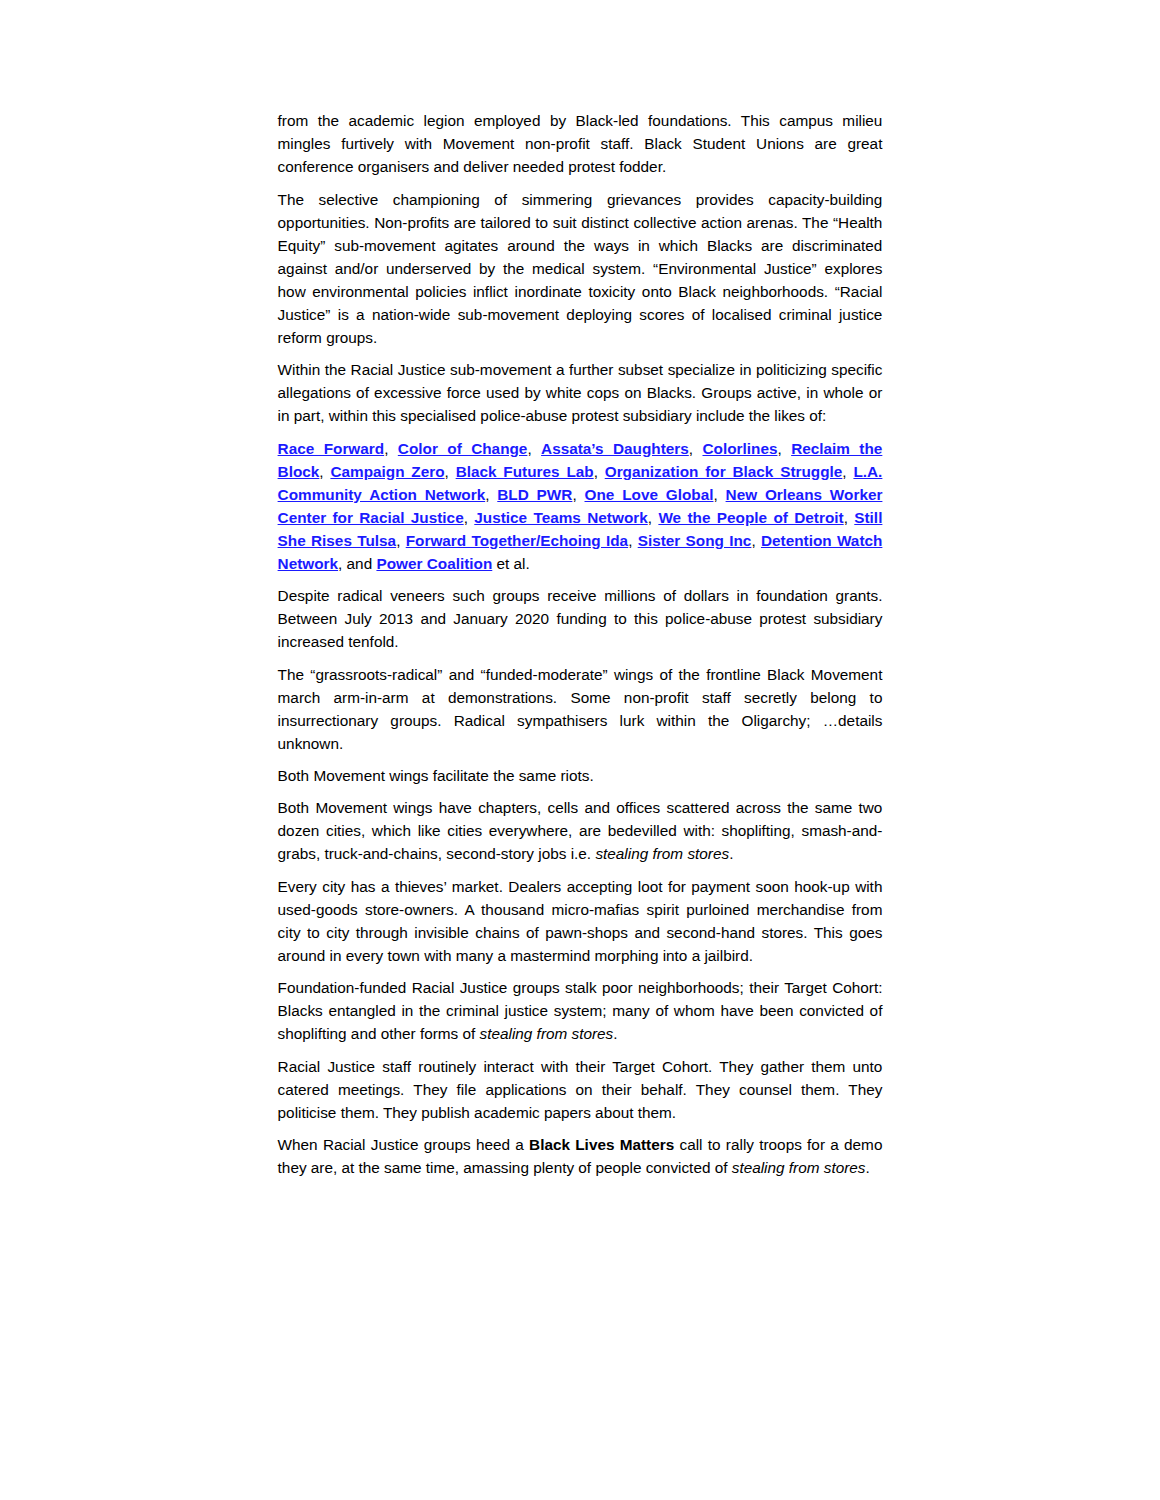from the academic legion employed by Black-led foundations. This campus milieu mingles furtively with Movement non-profit staff. Black Student Unions are great conference organisers and deliver needed protest fodder.
The selective championing of simmering grievances provides capacity-building opportunities. Non-profits are tailored to suit distinct collective action arenas. The “Health Equity” sub-movement agitates around the ways in which Blacks are discriminated against and/or underserved by the medical system. “Environmental Justice” explores how environmental policies inflict inordinate toxicity onto Black neighborhoods. “Racial Justice” is a nation-wide sub-movement deploying scores of localised criminal justice reform groups.
Within the Racial Justice sub-movement a further subset specialize in politicizing specific allegations of excessive force used by white cops on Blacks. Groups active, in whole or in part, within this specialised police-abuse protest subsidiary include the likes of:
Race Forward, Color of Change, Assata’s Daughters, Colorlines, Reclaim the Block, Campaign Zero, Black Futures Lab, Organization for Black Struggle, L.A. Community Action Network, BLD PWR, One Love Global, New Orleans Worker Center for Racial Justice, Justice Teams Network, We the People of Detroit, Still She Rises Tulsa, Forward Together/Echoing Ida, Sister Song Inc, Detention Watch Network, and Power Coalition et al.
Despite radical veneers such groups receive millions of dollars in foundation grants. Between July 2013 and January 2020 funding to this police-abuse protest subsidiary increased tenfold.
The “grassroots-radical” and “funded-moderate” wings of the frontline Black Movement march arm-in-arm at demonstrations. Some non-profit staff secretly belong to insurrectionary groups. Radical sympathisers lurk within the Oligarchy; …details unknown.
Both Movement wings facilitate the same riots.
Both Movement wings have chapters, cells and offices scattered across the same two dozen cities, which like cities everywhere, are bedevilled with: shoplifting, smash-and-grabs, truck-and-chains, second-story jobs i.e. stealing from stores.
Every city has a thieves’ market. Dealers accepting loot for payment soon hook-up with used-goods store-owners. A thousand micro-mafias spirit purloined merchandise from city to city through invisible chains of pawn-shops and second-hand stores. This goes around in every town with many a mastermind morphing into a jailbird.
Foundation-funded Racial Justice groups stalk poor neighborhoods; their Target Cohort: Blacks entangled in the criminal justice system; many of whom have been convicted of shoplifting and other forms of stealing from stores.
Racial Justice staff routinely interact with their Target Cohort. They gather them unto catered meetings. They file applications on their behalf. They counsel them. They politicise them. They publish academic papers about them.
When Racial Justice groups heed a Black Lives Matters call to rally troops for a demo they are, at the same time, amassing plenty of people convicted of stealing from stores.